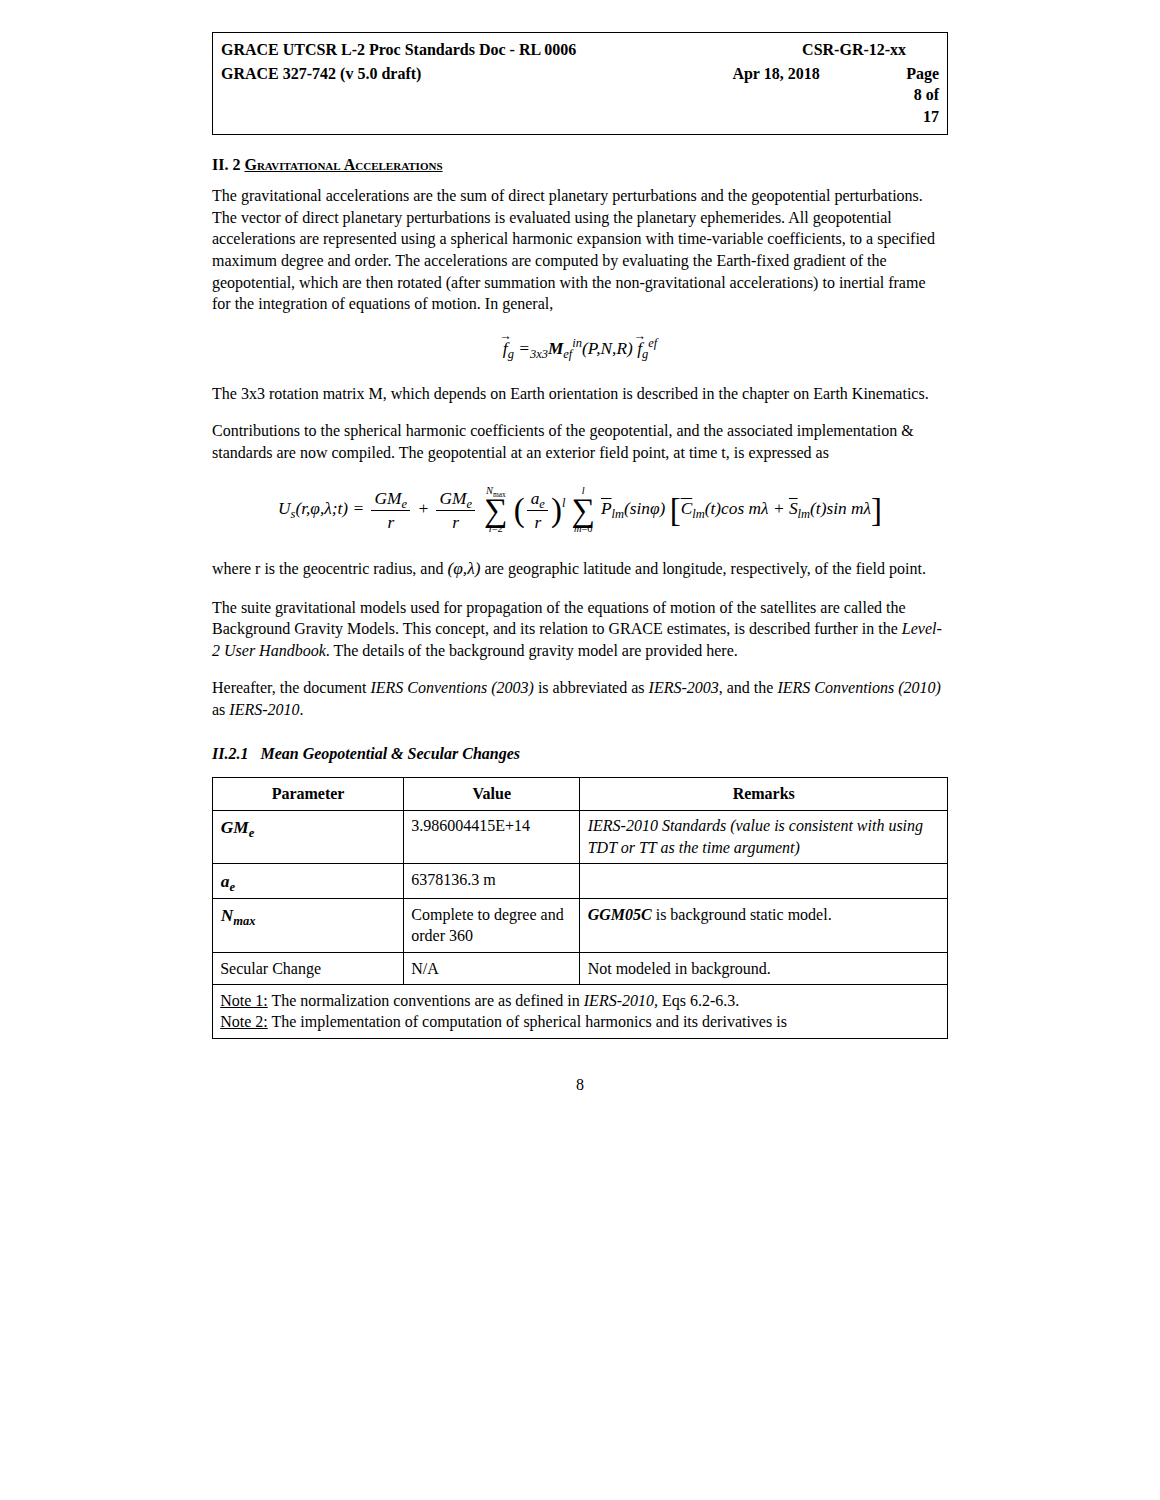| GRACE UTCSR L-2 Proc Standards Doc - RL 0006 | CSR-GR-12-xx |
| GRACE 327-742 (v 5.0 draft) | Apr 18, 2018 | Page 8 of 17 |
II. 2 Gravitational Accelerations
The gravitational accelerations are the sum of direct planetary perturbations and the geopotential perturbations. The vector of direct planetary perturbations is evaluated using the planetary ephemerides. All geopotential accelerations are represented using a spherical harmonic expansion with time-variable coefficients, to a specified maximum degree and order. The accelerations are computed by evaluating the Earth-fixed gradient of the geopotential, which are then rotated (after summation with the non-gravitational accelerations) to inertial frame for the integration of equations of motion. In general,
fg =3x3Mefin(P,N,R) fgef
The 3x3 rotation matrix M, which depends on Earth orientation is described in the chapter on Earth Kinematics.
Contributions to the spherical harmonic coefficients of the geopotential, and the associated implementation & standards are now compiled. The geopotential at an exterior field point, at time t, is expressed as
Us(r,φ,λ;t) = GMe r + GMe r Nmax∑l=2 (ae r)l l∑m=0 Plm(sinφ) [Clm(t)cos mλ + Slm(t)sin mλ]
where r is the geocentric radius, and (φ,λ) are geographic latitude and longitude, respectively, of the field point.
The suite gravitational models used for propagation of the equations of motion of the satellites are called the Background Gravity Models. This concept, and its relation to GRACE estimates, is described further in the Level-2 User Handbook. The details of the background gravity model are provided here.
Hereafter, the document IERS Conventions (2003) is abbreviated as IERS-2003, and the IERS Conventions (2010) as IERS-2010.
II.2.1 Mean Geopotential & Secular Changes
| Parameter | Value | Remarks |
| --- | --- | --- |
| GM e | 3.986004415E+14 | IERS-2010 Standards (value is consistent with using TDT or TT as the time argument) |
| a e | 6378136.3 m | |
| N max | Complete to degree and order 360 | GGM05C is background static model. |
| Secular Change | N/A | Not modeled in background. |
| Note 1: The normalization conventions are as defined in IERS-2010, Eqs 6.2-6.3. Note 2: The implementation of computation of spherical harmonics and its derivatives is |
8